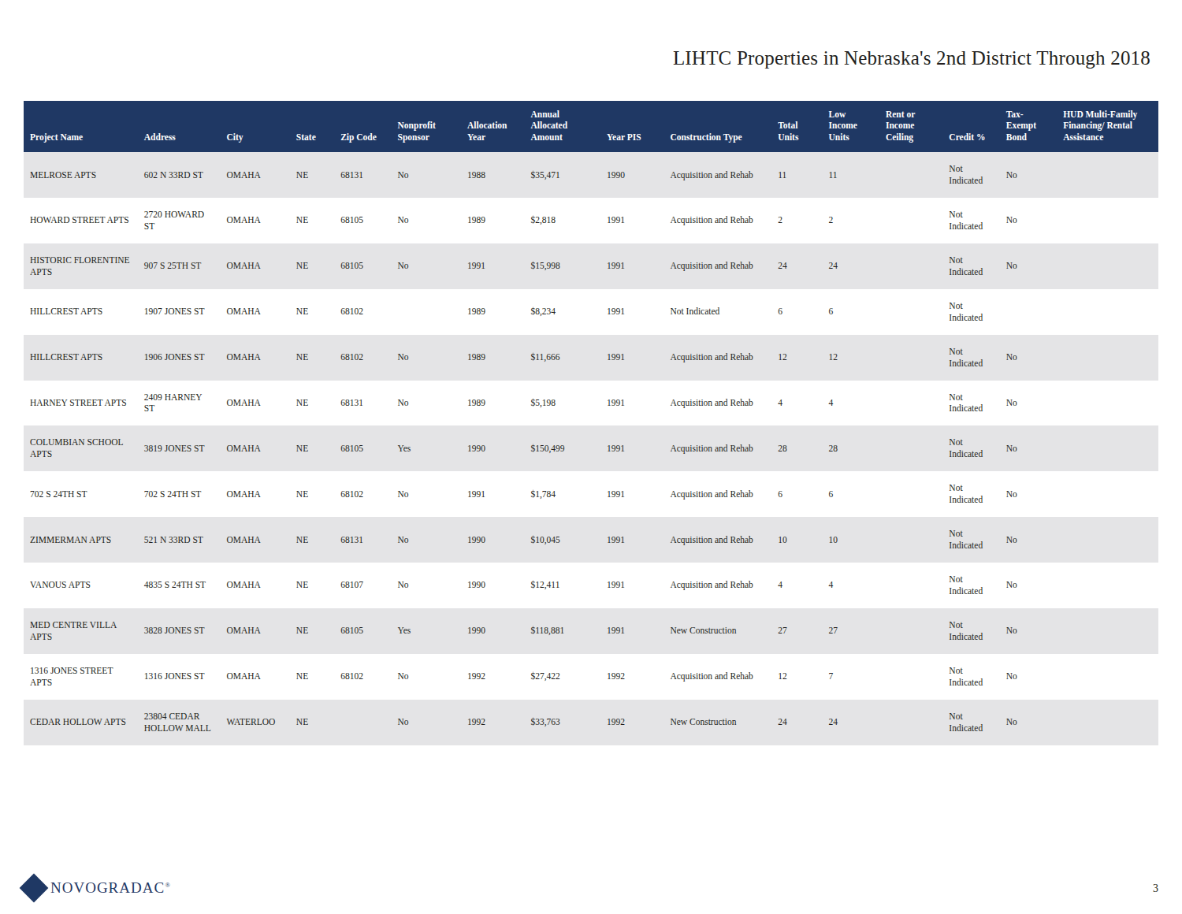LIHTC Properties in Nebraska's 2nd District Through 2018
| Project Name | Address | City | State | Zip Code | Nonprofit Sponsor | Allocation Year | Annual Allocated Amount | Year PIS | Construction Type | Total Units | Low Income Units | Rent or Income Ceiling | Credit % | Tax-Exempt Bond | HUD Multi-Family Financing/ Rental Assistance |
| --- | --- | --- | --- | --- | --- | --- | --- | --- | --- | --- | --- | --- | --- | --- | --- |
| MELROSE APTS | 602 N 33RD ST | OMAHA | NE | 68131 | No | 1988 | $35,471 | 1990 | Acquisition and Rehab | 11 | 11 | | Not Indicated | No | |
| HOWARD STREET APTS | 2720 HOWARD ST | OMAHA | NE | 68105 | No | 1989 | $2,818 | 1991 | Acquisition and Rehab | 2 | 2 | | Not Indicated | No | |
| HISTORIC FLORENTINE APTS | 907 S 25TH ST | OMAHA | NE | 68105 | No | 1991 | $15,998 | 1991 | Acquisition and Rehab | 24 | 24 | | Not Indicated | No | |
| HILLCREST APTS | 1907 JONES ST | OMAHA | NE | 68102 | | 1989 | $8,234 | 1991 | Not Indicated | 6 | 6 | | Not Indicated | | |
| HILLCREST APTS | 1906 JONES ST | OMAHA | NE | 68102 | No | 1989 | $11,666 | 1991 | Acquisition and Rehab | 12 | 12 | | Not Indicated | No | |
| HARNEY STREET APTS | 2409 HARNEY ST | OMAHA | NE | 68131 | No | 1989 | $5,198 | 1991 | Acquisition and Rehab | 4 | 4 | | Not Indicated | No | |
| COLUMBIAN SCHOOL APTS | 3819 JONES ST | OMAHA | NE | 68105 | Yes | 1990 | $150,499 | 1991 | Acquisition and Rehab | 28 | 28 | | Not Indicated | No | |
| 702 S 24TH ST | 702 S 24TH ST | OMAHA | NE | 68102 | No | 1991 | $1,784 | 1991 | Acquisition and Rehab | 6 | 6 | | Not Indicated | No | |
| ZIMMERMAN APTS | 521 N 33RD ST | OMAHA | NE | 68131 | No | 1990 | $10,045 | 1991 | Acquisition and Rehab | 10 | 10 | | Not Indicated | No | |
| VANOUS APTS | 4835 S 24TH ST | OMAHA | NE | 68107 | No | 1990 | $12,411 | 1991 | Acquisition and Rehab | 4 | 4 | | Not Indicated | No | |
| MED CENTRE VILLA APTS | 3828 JONES ST | OMAHA | NE | 68105 | Yes | 1990 | $118,881 | 1991 | New Construction | 27 | 27 | | Not Indicated | No | |
| 1316 JONES STREET APTS | 1316 JONES ST | OMAHA | NE | 68102 | No | 1992 | $27,422 | 1992 | Acquisition and Rehab | 12 | 7 | | Not Indicated | No | |
| CEDAR HOLLOW APTS | 23804 CEDAR HOLLOW MALL | WATERLOO | NE | | No | 1992 | $33,763 | 1992 | New Construction | 24 | 24 | | Not Indicated | No | |
NOVOGRADAC®
3